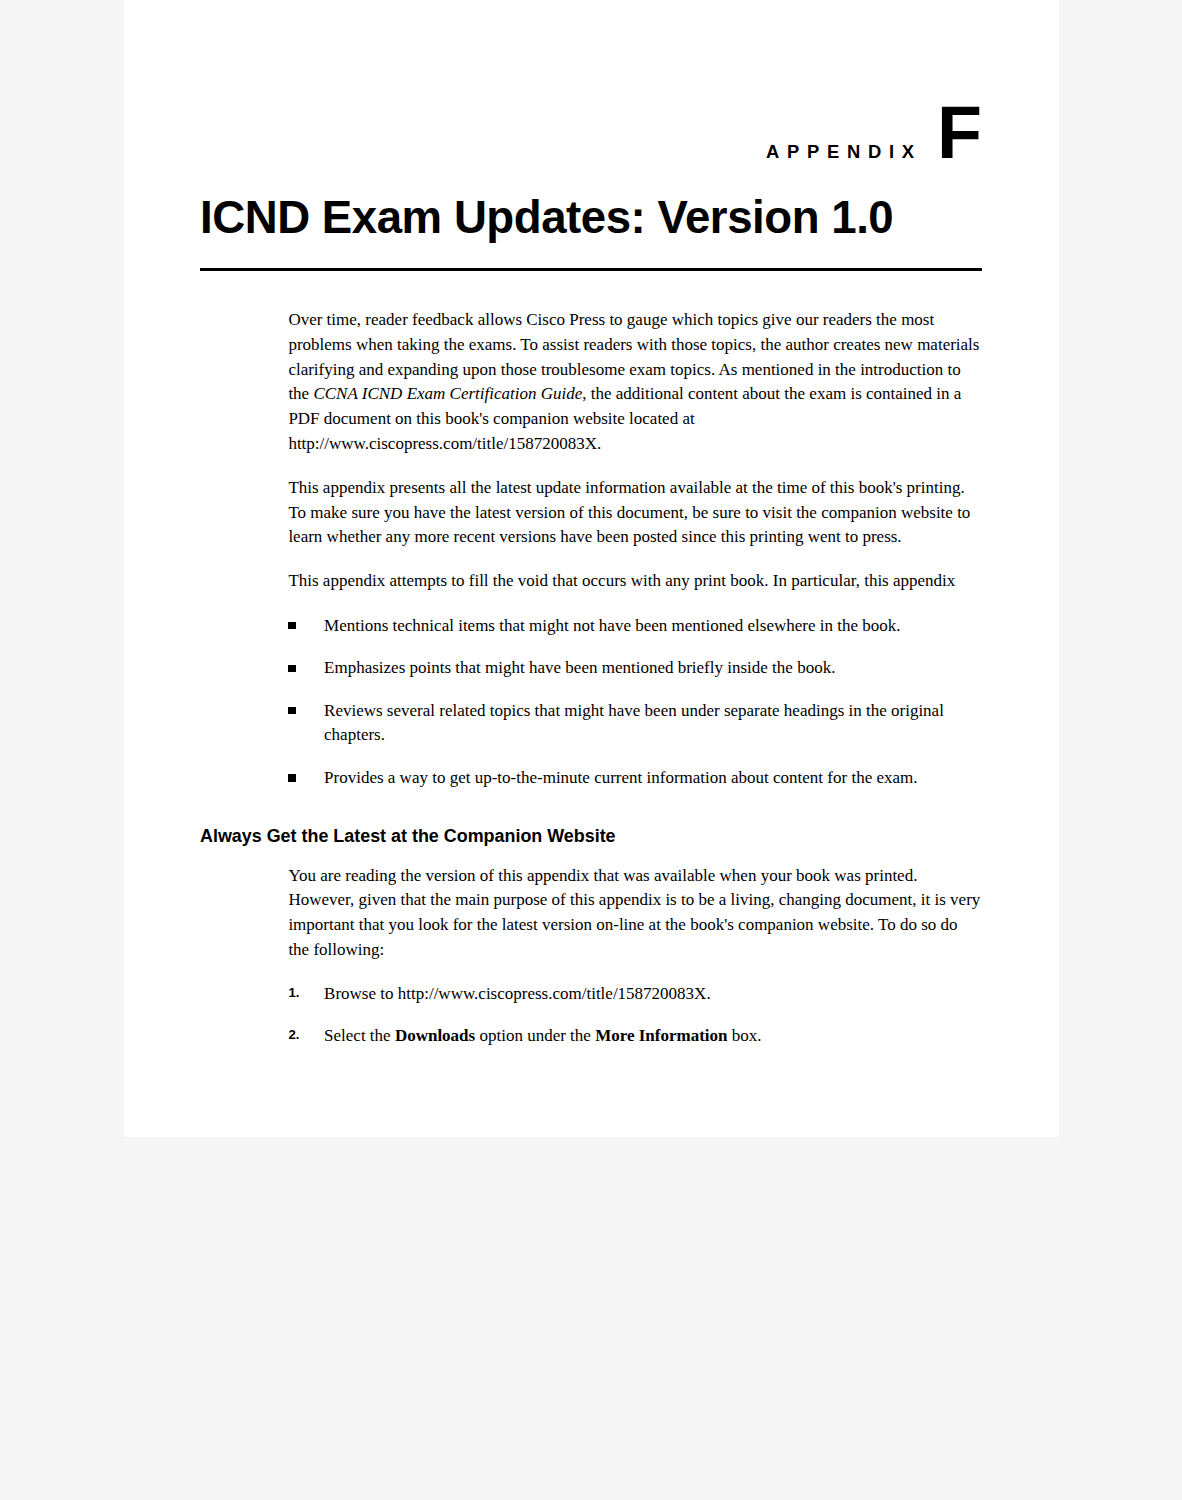Appendix F
ICND Exam Updates: Version 1.0
Over time, reader feedback allows Cisco Press to gauge which topics give our readers the most problems when taking the exams. To assist readers with those topics, the author creates new materials clarifying and expanding upon those troublesome exam topics. As mentioned in the introduction to the CCNA ICND Exam Certification Guide, the additional content about the exam is contained in a PDF document on this book's companion website located at http://www.ciscopress.com/title/158720083X.
This appendix presents all the latest update information available at the time of this book's printing. To make sure you have the latest version of this document, be sure to visit the companion website to learn whether any more recent versions have been posted since this printing went to press.
This appendix attempts to fill the void that occurs with any print book. In particular, this appendix
Mentions technical items that might not have been mentioned elsewhere in the book.
Emphasizes points that might have been mentioned briefly inside the book.
Reviews several related topics that might have been under separate headings in the original chapters.
Provides a way to get up-to-the-minute current information about content for the exam.
Always Get the Latest at the Companion Website
You are reading the version of this appendix that was available when your book was printed. However, given that the main purpose of this appendix is to be a living, changing document, it is very important that you look for the latest version on-line at the book's companion website. To do so do the following:
Browse to http://www.ciscopress.com/title/158720083X.
Select the Downloads option under the More Information box.